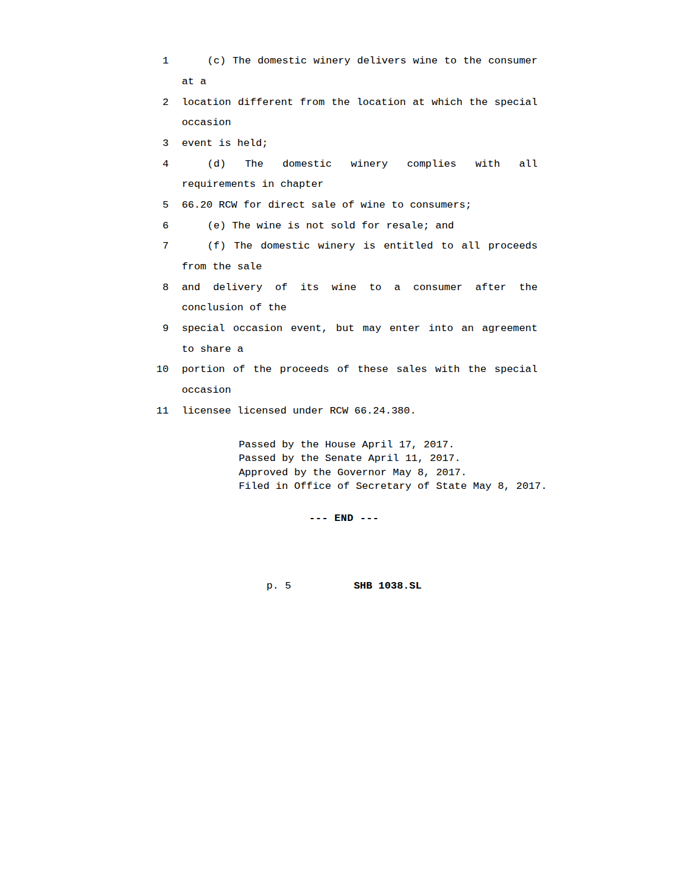(c) The domestic winery delivers wine to the consumer at a
location different from the location at which the special occasion
event is held;
(d) The domestic winery complies with all requirements in chapter
66.20 RCW for direct sale of wine to consumers;
(e) The wine is not sold for resale; and
(f) The domestic winery is entitled to all proceeds from the sale
and delivery of its wine to a consumer after the conclusion of the
special occasion event, but may enter into an agreement to share a
portion of the proceeds of these sales with the special occasion
licensee licensed under RCW 66.24.380.
Passed by the House April 17, 2017. Passed by the Senate April 11, 2017. Approved by the Governor May 8, 2017. Filed in Office of Secretary of State May 8, 2017.
--- END ---
p. 5 SHB 1038.SL